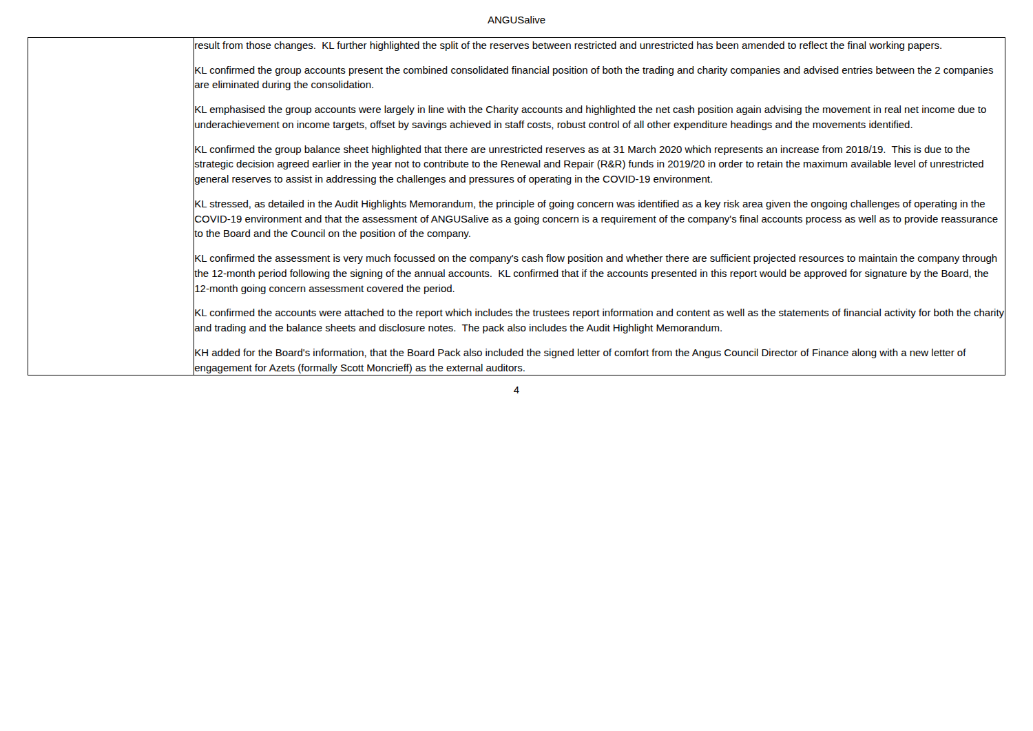ANGUSalive
| | result from those changes. KL further highlighted the split of the reserves between restricted and unrestricted has been amended to reflect the final working papers. KL confirmed the group accounts present the combined consolidated financial position of both the trading and charity companies and advised entries between the 2 companies are eliminated during the consolidation. KL emphasised the group accounts were largely in line with the Charity accounts and highlighted the net cash position again advising the movement in real net income due to underachievement on income targets, offset by savings achieved in staff costs, robust control of all other expenditure headings and the movements identified. KL confirmed the group balance sheet highlighted that there are unrestricted reserves as at 31 March 2020 which represents an increase from 2018/19. This is due to the strategic decision agreed earlier in the year not to contribute to the Renewal and Repair (R&R) funds in 2019/20 in order to retain the maximum available level of unrestricted general reserves to assist in addressing the challenges and pressures of operating in the COVID-19 environment. KL stressed, as detailed in the Audit Highlights Memorandum, the principle of going concern was identified as a key risk area given the ongoing challenges of operating in the COVID-19 environment and that the assessment of ANGUSalive as a going concern is a requirement of the company's final accounts process as well as to provide reassurance to the Board and the Council on the position of the company. KL confirmed the assessment is very much focussed on the company's cash flow position and whether there are sufficient projected resources to maintain the company through the 12-month period following the signing of the annual accounts. KL confirmed that if the accounts presented in this report would be approved for signature by the Board, the 12-month going concern assessment covered the period. KL confirmed the accounts were attached to the report which includes the trustees report information and content as well as the statements of financial activity for both the charity and trading and the balance sheets and disclosure notes. The pack also includes the Audit Highlight Memorandum. KH added for the Board's information, that the Board Pack also included the signed letter of comfort from the Angus Council Director of Finance along with a new letter of engagement for Azets (formally Scott Moncrieff) as the external auditors. |
4